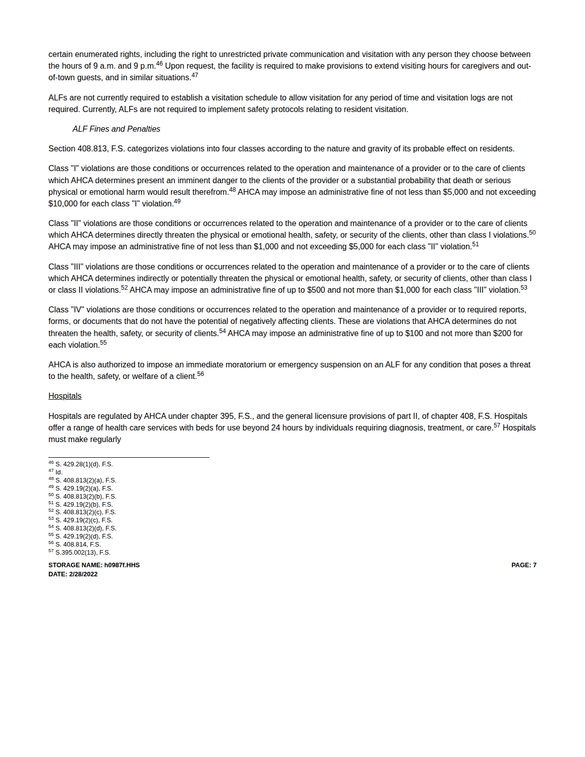certain enumerated rights, including the right to unrestricted private communication and visitation with any person they choose between the hours of 9 a.m. and 9 p.m.46 Upon request, the facility is required to make provisions to extend visiting hours for caregivers and out-of-town guests, and in similar situations.47
ALFs are not currently required to establish a visitation schedule to allow visitation for any period of time and visitation logs are not required. Currently, ALFs are not required to implement safety protocols relating to resident visitation.
ALF Fines and Penalties
Section 408.813, F.S. categorizes violations into four classes according to the nature and gravity of its probable effect on residents.
Class "I" violations are those conditions or occurrences related to the operation and maintenance of a provider or to the care of clients which AHCA determines present an imminent danger to the clients of the provider or a substantial probability that death or serious physical or emotional harm would result therefrom.48 AHCA may impose an administrative fine of not less than $5,000 and not exceeding $10,000 for each class "I" violation.49
Class "II" violations are those conditions or occurrences related to the operation and maintenance of a provider or to the care of clients which AHCA determines directly threaten the physical or emotional health, safety, or security of the clients, other than class I violations.50 AHCA may impose an administrative fine of not less than $1,000 and not exceeding $5,000 for each class "II" violation.51
Class "III" violations are those conditions or occurrences related to the operation and maintenance of a provider or to the care of clients which AHCA determines indirectly or potentially threaten the physical or emotional health, safety, or security of clients, other than class I or class II violations.52 AHCA may impose an administrative fine of up to $500 and not more than $1,000 for each class "III" violation.53
Class "IV" violations are those conditions or occurrences related to the operation and maintenance of a provider or to required reports, forms, or documents that do not have the potential of negatively affecting clients. These are violations that AHCA determines do not threaten the health, safety, or security of clients.54 AHCA may impose an administrative fine of up to $100 and not more than $200 for each violation.55
AHCA is also authorized to impose an immediate moratorium or emergency suspension on an ALF for any condition that poses a threat to the health, safety, or welfare of a client.56
Hospitals
Hospitals are regulated by AHCA under chapter 395, F.S., and the general licensure provisions of part II, of chapter 408, F.S. Hospitals offer a range of health care services with beds for use beyond 24 hours by individuals requiring diagnosis, treatment, or care.57 Hospitals must make regularly
46 S. 429.28(1)(d), F.S.
47 Id.
48 S. 408.813(2)(a), F.S.
49 S. 429.19(2)(a), F.S.
50 S. 408.813(2)(b), F.S.
51 S. 429.19(2)(b), F.S.
52 S. 408.813(2)(c), F.S.
53 S. 429.19(2)(c), F.S.
54 S. 408.813(2)(d), F.S.
55 S. 429.19(2)(d), F.S.
56 S. 408.814, F.S.
57 S.395.002(13), F.S.
STORAGE NAME: h0987f.HHS
PAGE: 7
DATE: 2/28/2022